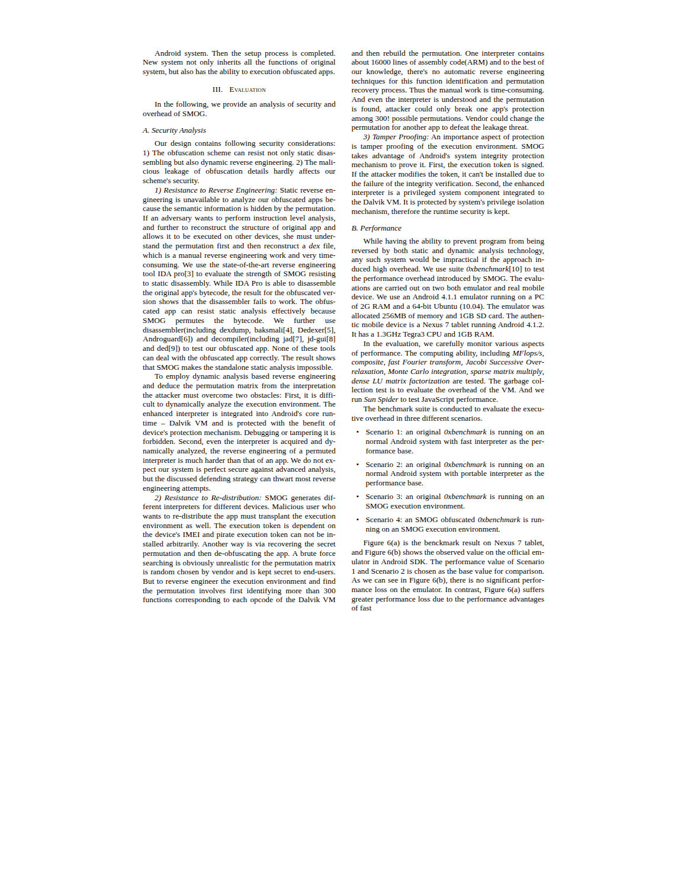Android system. Then the setup process is completed. New system not only inherits all the functions of original system, but also has the ability to execution obfuscated apps.
III. Evaluation
In the following, we provide an analysis of security and overhead of SMOG.
A. Security Analysis
Our design contains following security considerations: 1) The obfuscation scheme can resist not only static disassembling but also dynamic reverse engineering. 2) The malicious leakage of obfuscation details hardly affects our scheme's security.
1) Resistance to Reverse Engineering: Static reverse engineering is unavailable to analyze our obfuscated apps because the semantic information is hidden by the permutation. If an adversary wants to perform instruction level analysis, and further to reconstruct the structure of original app and allows it to be executed on other devices, she must understand the permutation first and then reconstruct a dex file, which is a manual reverse engineering work and very time-consuming. We use the state-of-the-art reverse engineering tool IDA pro[3] to evaluate the strength of SMOG resisting to static disassembly. While IDA Pro is able to disassemble the original app's bytecode, the result for the obfuscated version shows that the disassembler fails to work. The obfuscated app can resist static analysis effectively because SMOG permutes the bytecode. We further use disassembler(including dexdump, baksmali[4], Dedexer[5], Androguard[6]) and decompiler(including jad[7], jd-gui[8] and ded[9]) to test our obfuscated app. None of these tools can deal with the obfuscated app correctly. The result shows that SMOG makes the standalone static analysis impossible.
To employ dynamic analysis based reverse engineering and deduce the permutation matrix from the interpretation the attacker must overcome two obstacles: First, it is difficult to dynamically analyze the execution environment. The enhanced interpreter is integrated into Android's core runtime – Dalvik VM and is protected with the benefit of device's protection mechanism. Debugging or tampering it is forbidden. Second, even the interpreter is acquired and dynamically analyzed, the reverse engineering of a permuted interpreter is much harder than that of an app. We do not expect our system is perfect secure against advanced analysis, but the discussed defending strategy can thwart most reverse engineering attempts.
2) Resistance to Re-distribution: SMOG generates different interpreters for different devices. Malicious user who wants to re-distribute the app must transplant the execution environment as well. The execution token is dependent on the device's IMEI and pirate execution token can not be installed arbitrarily. Another way is via recovering the secret permutation and then de-obfuscating the app. A brute force searching is obviously unrealistic for the permutation matrix is random chosen by vendor and is kept secret to end-users. But to reverse engineer the execution environment and find the permutation involves first identifying more than 300 functions corresponding to each opcode of the Dalvik VM and then rebuild the permutation. One interpreter contains about 16000 lines of assembly code(ARM) and to the best of our knowledge, there's no automatic reverse engineering techniques for this function identification and permutation recovery process. Thus the manual work is time-consuming. And even the interpreter is understood and the permutation is found, attacker could only break one app's protection among 300! possible permutations. Vendor could change the permutation for another app to defeat the leakage threat.
3) Tamper Proofing: An importance aspect of protection is tamper proofing of the execution environment. SMOG takes advantage of Android's system integrity protection mechanism to prove it. First, the execution token is signed. If the attacker modifies the token, it can't be installed due to the failure of the integrity verification. Second, the enhanced interpreter is a privileged system component integrated to the Dalvik VM. It is protected by system's privilege isolation mechanism, therefore the runtime security is kept.
B. Performance
While having the ability to prevent program from being reversed by both static and dynamic analysis technology, any such system would be impractical if the approach induced high overhead. We use suite 0xbenchmark[10] to test the performance overhead introduced by SMOG. The evaluations are carried out on two both emulator and real mobile device. We use an Android 4.1.1 emulator running on a PC of 2G RAM and a 64-bit Ubuntu (10.04). The emulator was allocated 256MB of memory and 1GB SD card. The authentic mobile device is a Nexus 7 tablet running Android 4.1.2. It has a 1.3GHz Tegra3 CPU and 1GB RAM.
In the evaluation, we carefully monitor various aspects of performance. The computing ability, including MFlops/s, composite, fast Fourier transform, Jacobi Successive Over-relaxation, Monte Carlo integration, sparse matrix multiply, dense LU matrix factorization are tested. The garbage collection test is to evaluate the overhead of the VM. And we run Sun Spider to test JavaScript performance.
The benchmark suite is conducted to evaluate the executive overhead in three different scenarios.
Scenario 1: an original 0xbenchmark is running on an normal Android system with fast interpreter as the performance base.
Scenario 2: an original 0xbenchmark is running on an normal Android system with portable interpreter as the performance base.
Scenario 3: an original 0xbenchmark is running on an SMOG execution environment.
Scenario 4: an SMOG obfuscated 0xbenchmark is running on an SMOG execution environment.
Figure 6(a) is the benckmark result on Nexus 7 tablet, and Figure 6(b) shows the observed value on the official emulator in Android SDK. The performance value of Scenario 1 and Scenario 2 is chosen as the base value for comparison. As we can see in Figure 6(b), there is no significant performance loss on the emulator. In contrast, Figure 6(a) suffers greater performance loss due to the performance advantages of fast